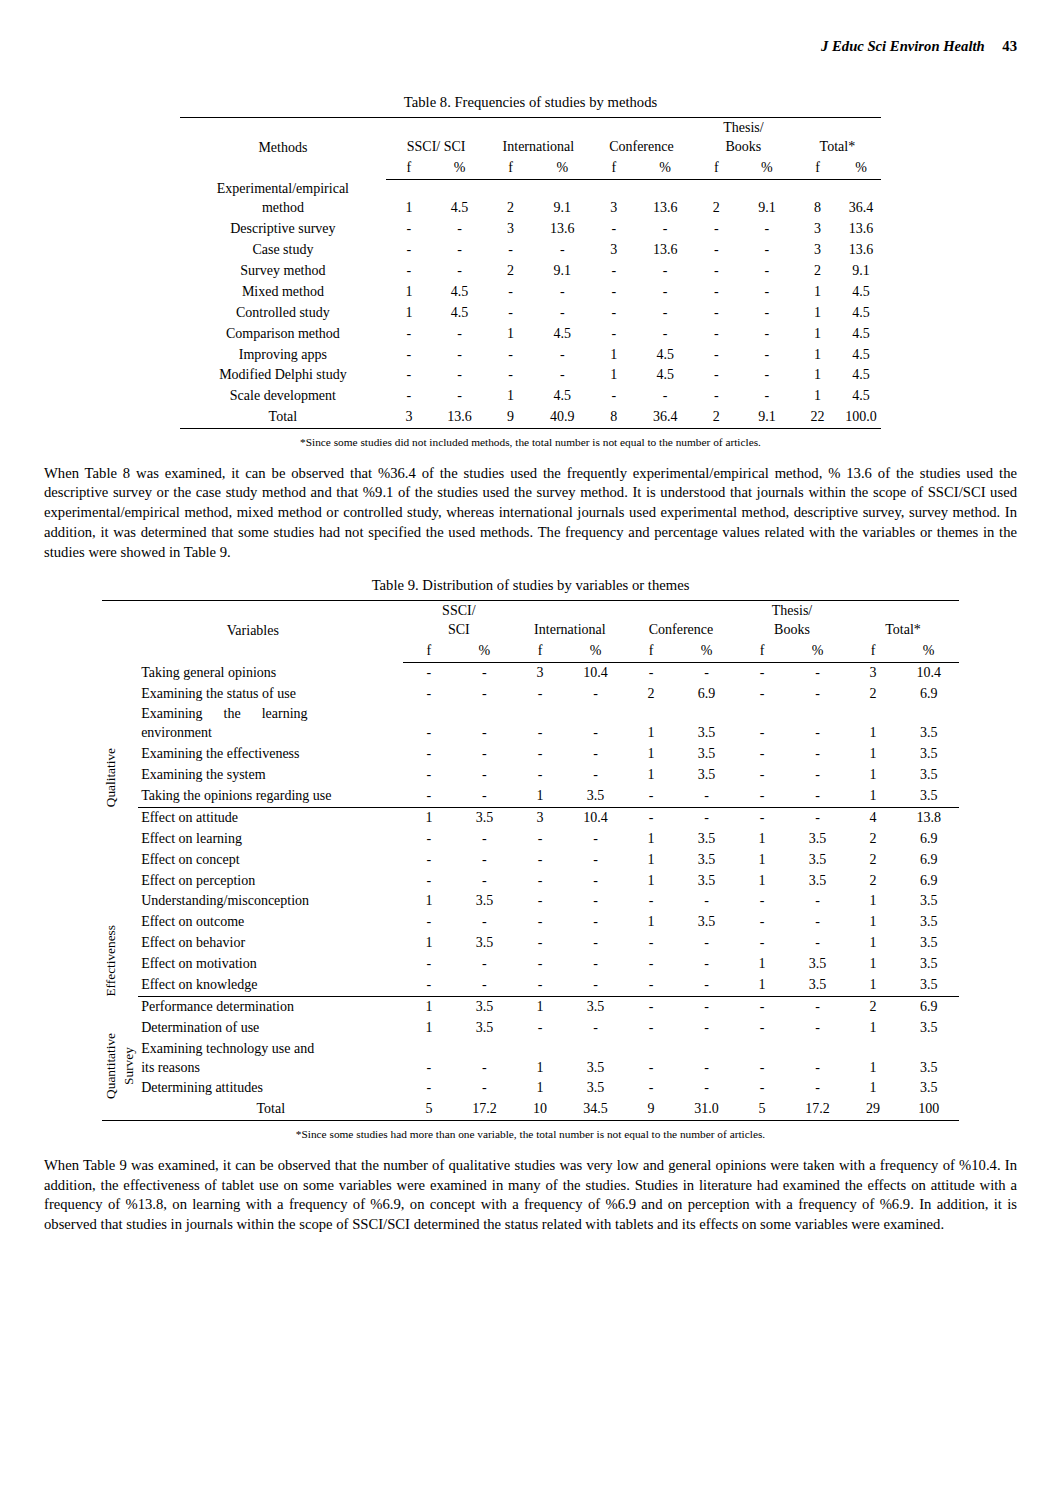J Educ Sci Environ Health 43
Table 8. Frequencies of studies by methods
| Methods | SSCI/ SCI | International | Conference | Thesis/ Books | Total* |
| f | % | f | % | f | % | f | % | f | % |
| Experimental/empirical method | 1 | 4.5 | 2 | 9.1 | 3 | 13.6 | 2 | 9.1 | 8 | 36.4 |
| Descriptive survey | - | - | 3 | 13.6 | - | - | - | - | 3 | 13.6 |
| Case study | - | - | - | - | 3 | 13.6 | - | - | 3 | 13.6 |
| Survey method | - | - | 2 | 9.1 | - | - | - | - | 2 | 9.1 |
| Mixed method | 1 | 4.5 | - | - | - | - | - | - | 1 | 4.5 |
| Controlled study | 1 | 4.5 | - | - | - | - | - | - | 1 | 4.5 |
| Comparison method | - | - | 1 | 4.5 | - | - | - | - | 1 | 4.5 |
| Improving apps | - | - | - | - | 1 | 4.5 | - | - | 1 | 4.5 |
| Modified Delphi study | - | - | - | - | 1 | 4.5 | - | - | 1 | 4.5 |
| Scale development | - | - | 1 | 4.5 | - | - | - | - | 1 | 4.5 |
| Total | 3 | 13.6 | 9 | 40.9 | 8 | 36.4 | 2 | 9.1 | 22 | 100.0 |
*Since some studies did not included methods, the total number is not equal to the number of articles.
When Table 8 was examined, it can be observed that %36.4 of the studies used the frequently experimental/empirical method, % 13.6 of the studies used the descriptive survey or the case study method and that %9.1 of the studies used the survey method. It is understood that journals within the scope of SSCI/SCI used experimental/empirical method, mixed method or controlled study, whereas international journals used experimental method, descriptive survey, survey method. In addition, it was determined that some studies had not specified the used methods. The frequency and percentage values related with the variables or themes in the studies were showed in Table 9.
Table 9. Distribution of studies by variables or themes
| Variables | SSCI/ SCI | International | Conference | Thesis/ Books | Total* |
| f | % | f | % | f | % | f | % | f | % |
| Qualitative | Taking general opinions | - | - | 3 | 10.4 | - | - | - | - | 3 | 10.4 |
| Examining the status of use | - | - | - | - | 2 | 6.9 | - | - | 2 | 6.9 |
| Examining the learning environment | - | - | - | - | 1 | 3.5 | - | - | 1 | 3.5 |
| Examining the effectiveness | - | - | - | - | 1 | 3.5 | - | - | 1 | 3.5 |
| Examining the system | - | - | - | - | 1 | 3.5 | - | - | 1 | 3.5 |
| Taking the opinions regarding use | - | - | 1 | 3.5 | - | - | - | - | 1 | 3.5 |
| Effectiveness | Effect on attitude | 1 | 3.5 | 3 | 10.4 | - | - | - | - | 4 | 13.8 |
| Effect on learning | - | - | - | - | 1 | 3.5 | 1 | 3.5 | 2 | 6.9 |
| Effect on concept | - | - | - | - | 1 | 3.5 | 1 | 3.5 | 2 | 6.9 |
| Effect on perception | - | - | - | - | 1 | 3.5 | 1 | 3.5 | 2 | 6.9 |
| Understanding/misconception | 1 | 3.5 | - | - | - | - | - | - | 1 | 3.5 |
| Effect on outcome | - | - | - | - | 1 | 3.5 | - | - | 1 | 3.5 |
| Effect on behavior | 1 | 3.5 | - | - | - | - | - | - | 1 | 3.5 |
| Effect on motivation | - | - | - | - | - | - | 1 | 3.5 | 1 | 3.5 |
| Effect on knowledge | - | - | - | - | - | - | 1 | 3.5 | 1 | 3.5 |
| Quantitative Survey | Performance determination | 1 | 3.5 | 1 | 3.5 | - | - | - | - | 2 | 6.9 |
| Determination of use | 1 | 3.5 | - | - | - | - | - | - | 1 | 3.5 |
| Examining technology use and its reasons | - | - | 1 | 3.5 | - | - | - | - | 1 | 3.5 |
| Determining attitudes | - | - | 1 | 3.5 | - | - | - | - | 1 | 3.5 |
| | Total | 5 | 17.2 | 10 | 34.5 | 9 | 31.0 | 5 | 17.2 | 29 | 100 |
*Since some studies had more than one variable, the total number is not equal to the number of articles.
When Table 9 was examined, it can be observed that the number of qualitative studies was very low and general opinions were taken with a frequency of %10.4. In addition, the effectiveness of tablet use on some variables were examined in many of the studies. Studies in literature had examined the effects on attitude with a frequency of %13.8, on learning with a frequency of %6.9, on concept with a frequency of %6.9 and on perception with a frequency of %6.9. In addition, it is observed that studies in journals within the scope of SSCI/SCI determined the status related with tablets and its effects on some variables were examined.